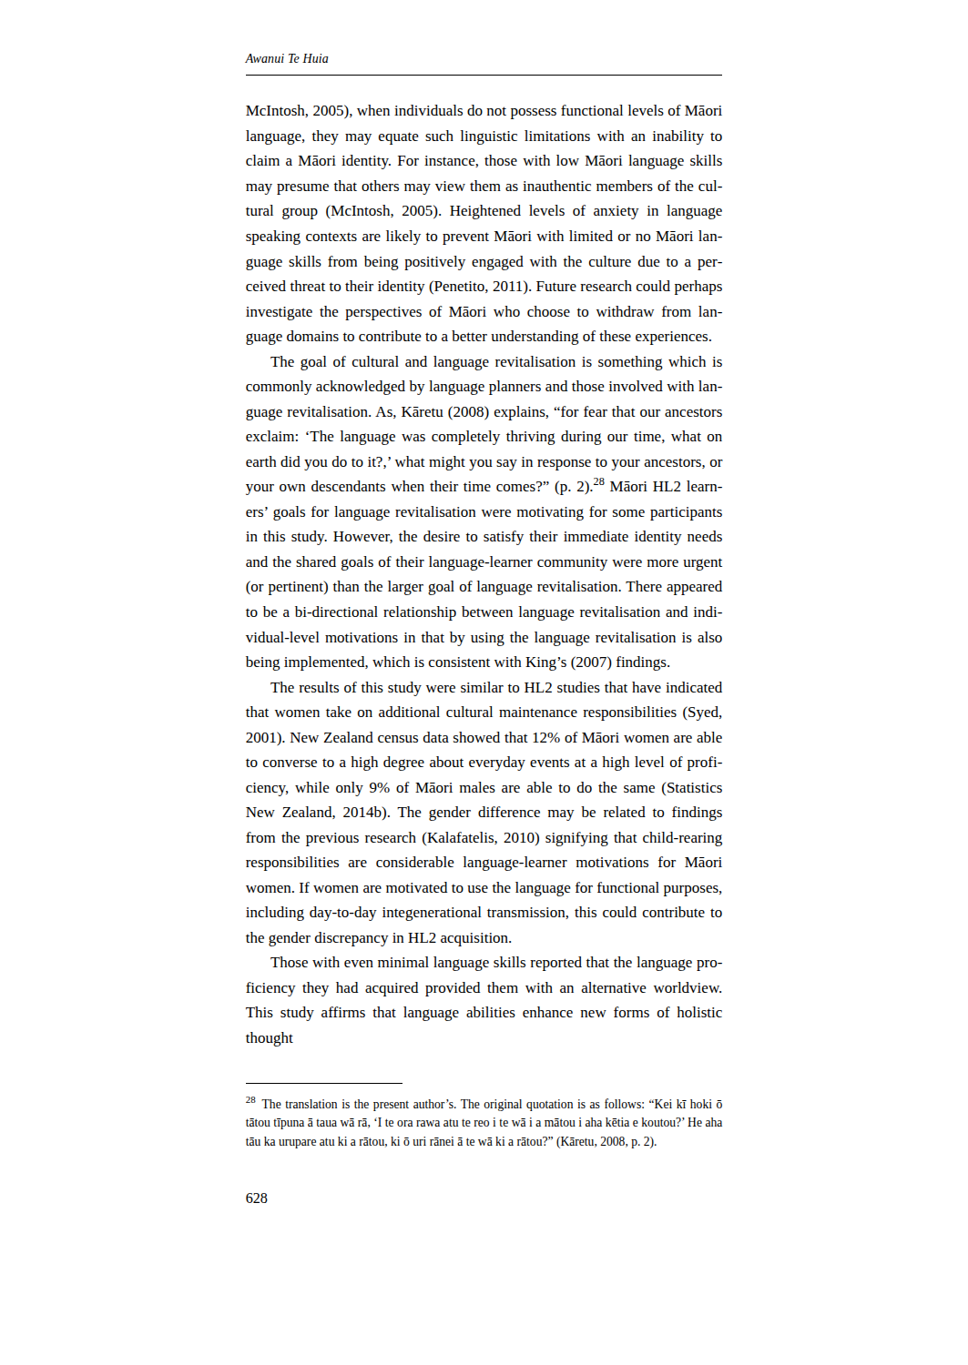Awanui Te Huia
McIntosh, 2005), when individuals do not possess functional levels of Māori language, they may equate such linguistic limitations with an inability to claim a Māori identity. For instance, those with low Māori language skills may presume that others may view them as inauthentic members of the cultural group (McIntosh, 2005). Heightened levels of anxiety in language speaking contexts are likely to prevent Māori with limited or no Māori language skills from being positively engaged with the culture due to a perceived threat to their identity (Penetito, 2011). Future research could perhaps investigate the perspectives of Māori who choose to withdraw from language domains to contribute to a better understanding of these experiences.
The goal of cultural and language revitalisation is something which is commonly acknowledged by language planners and those involved with language revitalisation. As, Kāretu (2008) explains, “for fear that our ancestors exclaim: ‘The language was completely thriving during our time, what on earth did you do to it?,’ what might you say in response to your ancestors, or your own descendants when their time comes?” (p. 2).28 Māori HL2 learners’ goals for language revitalisation were motivating for some participants in this study. However, the desire to satisfy their immediate identity needs and the shared goals of their language-learner community were more urgent (or pertinent) than the larger goal of language revitalisation. There appeared to be a bi-directional relationship between language revitalisation and individual-level motivations in that by using the language revitalisation is also being implemented, which is consistent with King’s (2007) findings.
The results of this study were similar to HL2 studies that have indicated that women take on additional cultural maintenance responsibilities (Syed, 2001). New Zealand census data showed that 12% of Māori women are able to converse to a high degree about everyday events at a high level of proficiency, while only 9% of Māori males are able to do the same (Statistics New Zealand, 2014b). The gender difference may be related to findings from the previous research (Kalafatelis, 2010) signifying that child-rearing responsibilities are considerable language-learner motivations for Māori women. If women are motivated to use the language for functional purposes, including day-to-day integenerational transmission, this could contribute to the gender discrepancy in HL2 acquisition.
Those with even minimal language skills reported that the language proficiency they had acquired provided them with an alternative worldview. This study affirms that language abilities enhance new forms of holistic thought
28 The translation is the present author’s. The original quotation is as follows: “Kei kī hoki ō tātou tīpuna ā taua wā rā, ‘I te ora rawa atu te reo i te wā i a mātou i aha kētia e koutou?’ He aha tāu ka urupare atu ki a rātou, ki ō uri rānei ā te wā ki a rātou?” (Kāretu, 2008, p. 2).
628